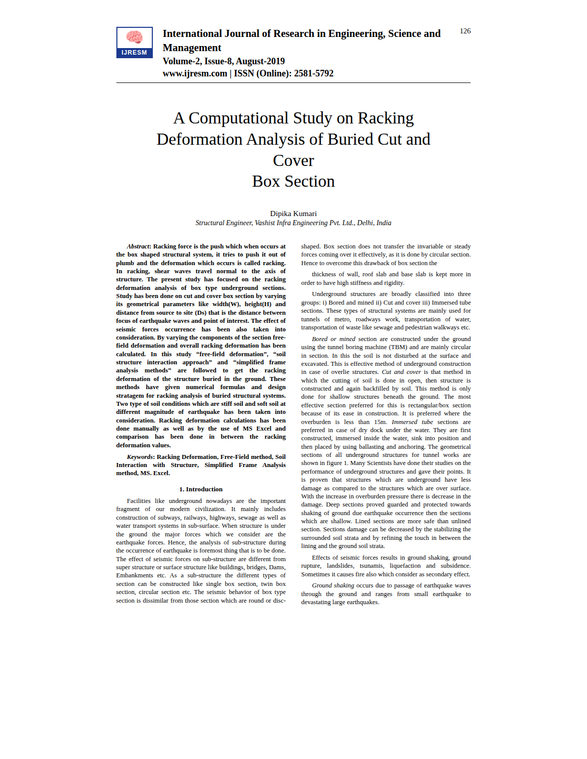🧠 IJRESM
International Journal of Research in Engineering, Science and Management
Volume-2, Issue-8, August-2019
www.ijresm.com | ISSN (Online): 2581-5792
126
A Computational Study on Racking
Deformation Analysis of Buried Cut and Cover
Box Section
Dipika Kumari
Structural Engineer, Vashist Infra Engineering Pvt. Ltd., Delhi, India
Abstract: Racking force is the push which when occurs at the box shaped structural system, it tries to push it out of plumb and the deformation which occurs is called racking. In racking, shear waves travel normal to the axis of structure. The present study has focused on the racking deformation analysis of box type underground sections. Study has been done on cut and cover box section by varying its geometrical parameters like width(W), height(H) and distance from source to site (Ds) that is the distance between focus of earthquake waves and point of interest. The effect of seismic forces occurrence has been also taken into consideration. By varying the components of the section free-field deformation and overall racking deformation has been calculated. In this study “free-field deformation”, “soil structure interaction approach” and “simplified frame analysis methods” are followed to get the racking deformation of the structure buried in the ground. These methods have given numerical formulas and design stratagem for racking analysis of buried structural systems. Two type of soil conditions which are stiff soil and soft soil at different magnitude of earthquake has been taken into consideration. Racking deformation calculations has been done manually as well as by the use of MS Excel and comparison has been done in between the racking deformation values.
Keywords: Racking Deformation, Free-Field method, Soil Interaction with Structure, Simplified Frame Analysis method, MS. Excel.
1. Introduction
Facilities like underground nowadays are the important fragment of our modern civilization. It mainly includes construction of subways, railways, highways, sewage as well as water transport systems in sub-surface. When structure is under the ground the major forces which we consider are the earthquake forces. Hence, the analysis of sub-structure during the occurrence of earthquake is foremost thing that is to be done. The effect of seismic forces on sub-structure are different from super structure or surface structure like buildings, bridges, Dams, Embankments etc. As a sub-structure the different types of section can be constructed like single box section, twin box section, circular section etc. The seismic behavior of box type section is dissimilar from those section which are round or disc-shaped. Box section does not transfer the invariable or steady forces coming over it effectively, as it is done by circular section. Hence to overcome this drawback of box section the
thickness of wall, roof slab and base slab is kept more in order to have high stiffness and rigidity.
Underground structures are broadly classified into three groups: i) Bored and mined ii) Cut and cover iii) Immersed tube sections. These types of structural systems are mainly used for tunnels of metro, roadways work, transportation of water, transportation of waste like sewage and pedestrian walkways etc.
Bored or mined section are constructed under the ground using the tunnel boring machine (TBM) and are mainly circular in section. In this the soil is not disturbed at the surface and excavated. This is effective method of underground construction in case of overlie structures. Cut and cover is that method in which the cutting of soil is done in open, then structure is constructed and again backfilled by soil. This method is only done for shallow structures beneath the ground. The most effective section preferred for this is rectangular/box section because of its ease in construction. It is preferred where the overburden is less than 15m. Immersed tube sections are preferred in case of dry dock under the water. They are first constructed, immersed inside the water, sink into position and then placed by using ballasting and anchoring. The geometrical sections of all underground structures for tunnel works are shown in figure 1. Many Scientists have done their studies on the performance of underground structures and gave their points. It is proven that structures which are underground have less damage as compared to the structures which are over surface. With the increase in overburden pressure there is decrease in the damage. Deep sections proved guarded and protected towards shaking of ground due earthquake occurrence then the sections which are shallow. Lined sections are more safe than unlined section. Sections damage can be decreased by the stabilizing the surrounded soil strata and by refining the touch in between the lining and the ground soil strata.
Effects of seismic forces results in ground shaking, ground rupture, landslides, tsunamis, liquefaction and subsidence. Sometimes it causes fire also which consider as secondary effect.
Ground shaking occurs due to passage of earthquake waves through the ground and ranges from small earthquake to devastating large earthquakes.